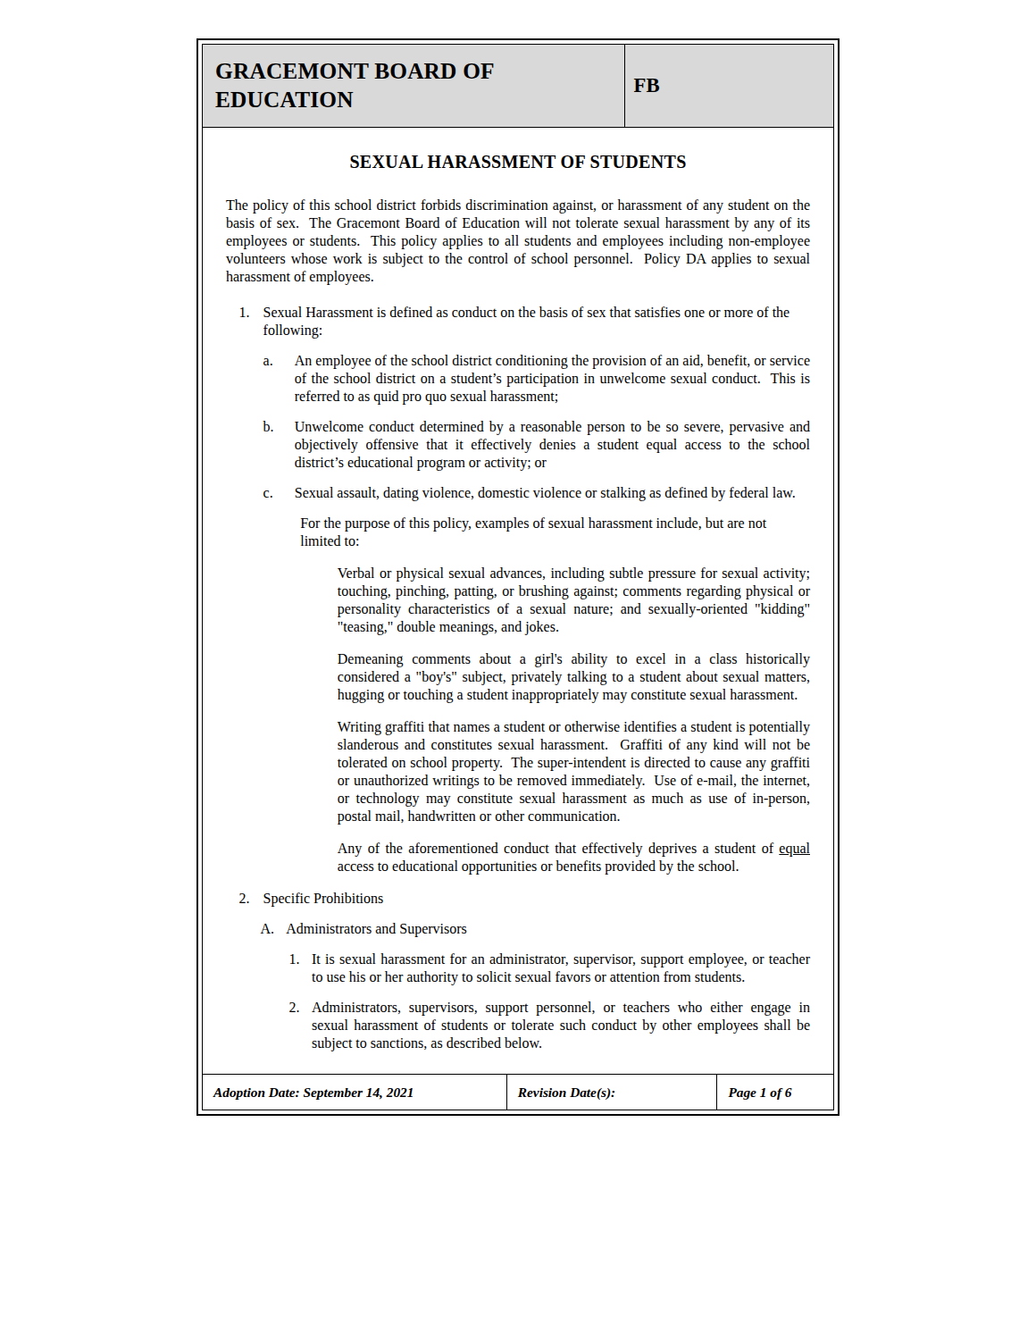GRACEMONT BOARD OF EDUCATION
FB
SEXUAL HARASSMENT OF STUDENTS
The policy of this school district forbids discrimination against, or harassment of any student on the basis of sex. The Gracemont Board of Education will not tolerate sexual harassment by any of its employees or students. This policy applies to all students and employees including non-employee volunteers whose work is subject to the control of school personnel. Policy DA applies to sexual harassment of employees.
1. Sexual Harassment is defined as conduct on the basis of sex that satisfies one or more of the following:
a. An employee of the school district conditioning the provision of an aid, benefit, or service of the school district on a student’s participation in unwelcome sexual conduct. This is referred to as quid pro quo sexual harassment;
b. Unwelcome conduct determined by a reasonable person to be so severe, pervasive and objectively offensive that it effectively denies a student equal access to the school district’s educational program or activity; or
c. Sexual assault, dating violence, domestic violence or stalking as defined by federal law.
For the purpose of this policy, examples of sexual harassment include, but are not limited to:
Verbal or physical sexual advances, including subtle pressure for sexual activity; touching, pinching, patting, or brushing against; comments regarding physical or personality characteristics of a sexual nature; and sexually-oriented "kidding" "teasing," double meanings, and jokes.
Demeaning comments about a girl's ability to excel in a class historically considered a "boy's" subject, privately talking to a student about sexual matters, hugging or touching a student inappropriately may constitute sexual harassment.
Writing graffiti that names a student or otherwise identifies a student is potentially slanderous and constitutes sexual harassment. Graffiti of any kind will not be tolerated on school property. The super-intendent is directed to cause any graffiti or unauthorized writings to be removed immediately. Use of e-mail, the internet, or technology may constitute sexual harassment as much as use of in-person, postal mail, handwritten or other communication.
Any of the aforementioned conduct that effectively deprives a student of equal access to educational opportunities or benefits provided by the school.
2. Specific Prohibitions
A. Administrators and Supervisors
1. It is sexual harassment for an administrator, supervisor, support employee, or teacher to use his or her authority to solicit sexual favors or attention from students.
2. Administrators, supervisors, support personnel, or teachers who either engage in sexual harassment of students or tolerate such conduct by other employees shall be subject to sanctions, as described below.
Adoption Date: September 14, 2021
Revision Date(s):
Page 1 of 6